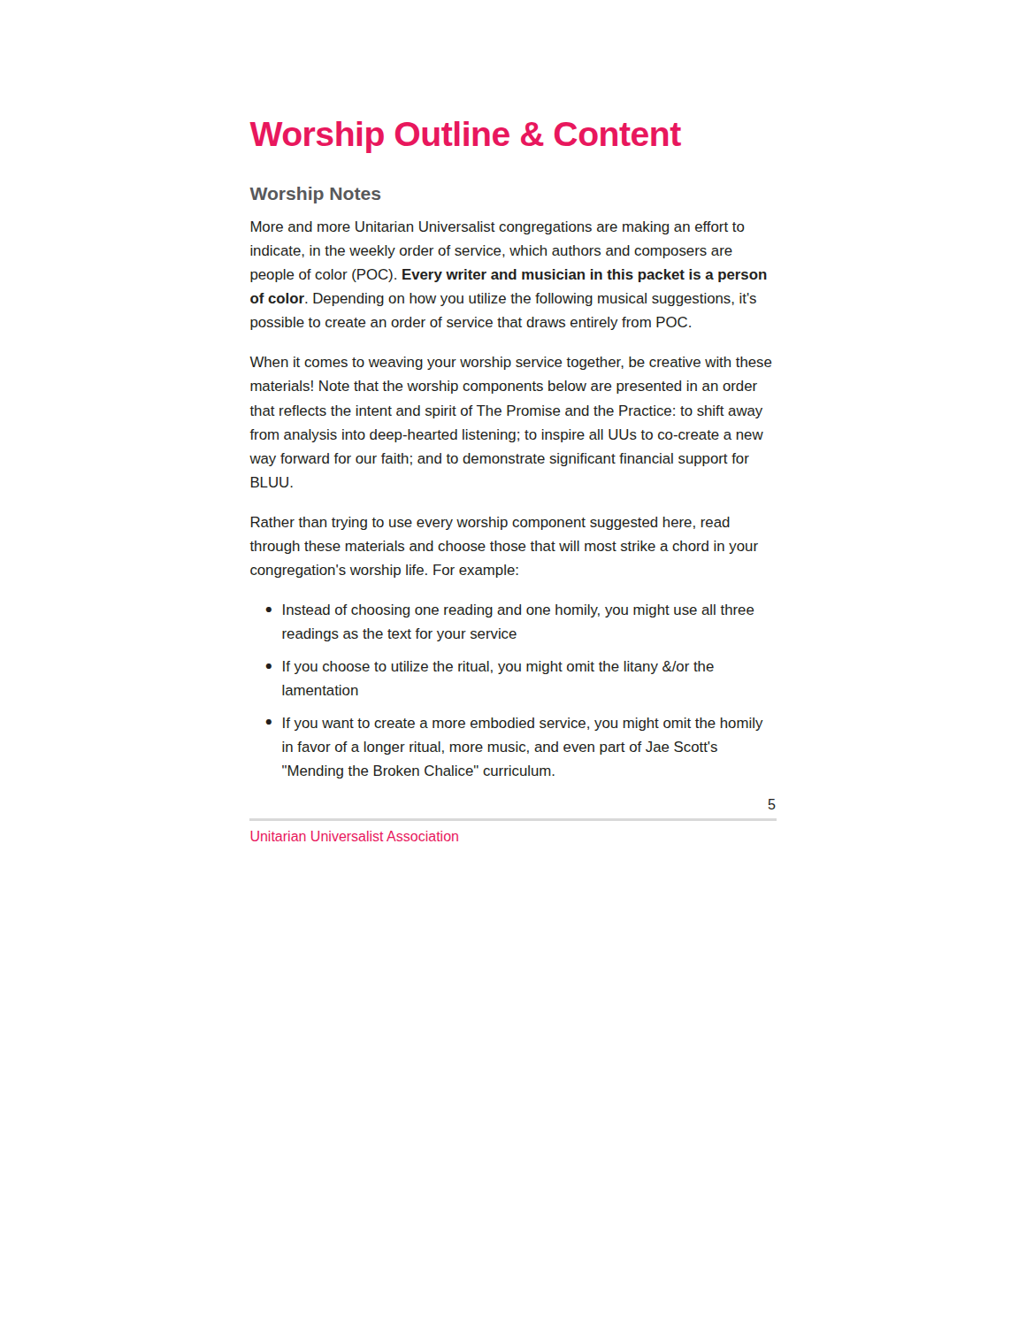Worship Outline & Content
Worship Notes
More and more Unitarian Universalist congregations are making an effort to indicate, in the weekly order of service, which authors and composers are people of color (POC). Every writer and musician in this packet is a person of color. Depending on how you utilize the following musical suggestions, it's possible to create an order of service that draws entirely from POC.
When it comes to weaving your worship service together, be creative with these materials! Note that the worship components below are presented in an order that reflects the intent and spirit of The Promise and the Practice: to shift away from analysis into deep-hearted listening; to inspire all UUs to co-create a new way forward for our faith; and to demonstrate significant financial support for BLUU.
Rather than trying to use every worship component suggested here, read through these materials and choose those that will most strike a chord in your congregation's worship life. For example:
Instead of choosing one reading and one homily, you might use all three readings as the text for your service
If you choose to utilize the ritual, you might omit the litany &/or the lamentation
If you want to create a more embodied service, you might omit the homily in favor of a longer ritual, more music, and even part of Jae Scott's "Mending the Broken Chalice" curriculum.
5
Unitarian Universalist Association